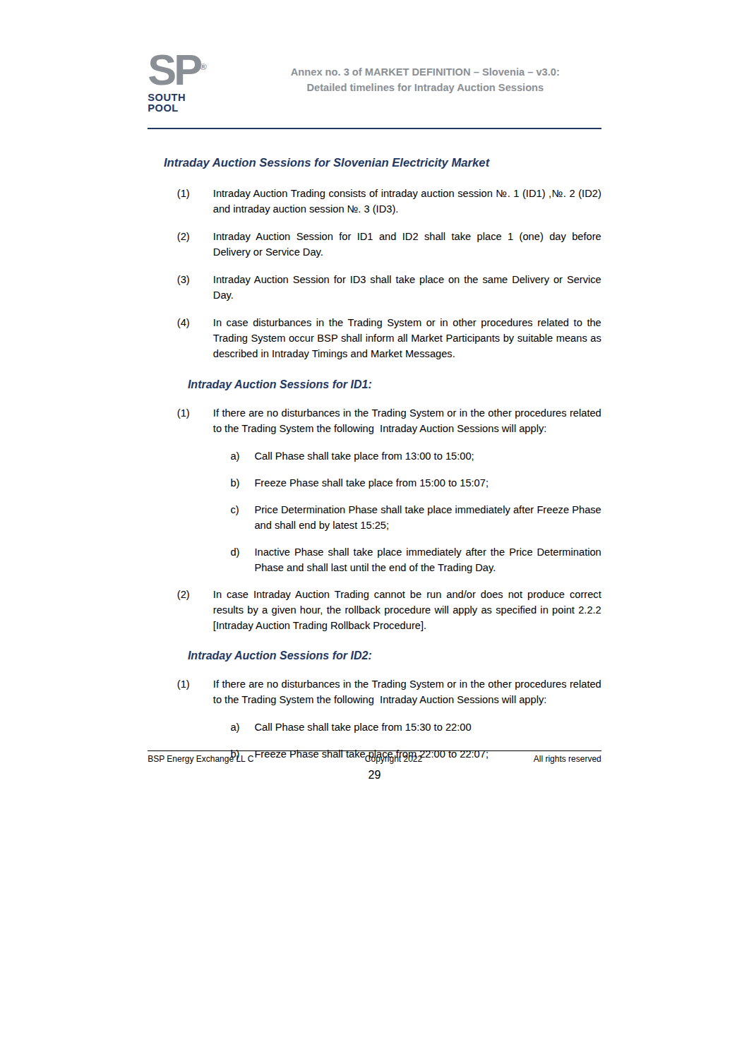SP®
SOUTH
POOL
Annex no. 3 of MARKET DEFINITION – Slovenia – v3.0:
Detailed timelines for Intraday Auction Sessions
Intraday Auction Sessions for Slovenian Electricity Market
(1)
Intraday Auction Trading consists of intraday auction session №. 1 (ID1) ,№. 2 (ID2) and intraday auction session №. 3 (ID3).
(2)
Intraday Auction Session for ID1 and ID2 shall take place 1 (one) day before Delivery or Service Day.
(3)
Intraday Auction Session for ID3 shall take place on the same Delivery or Service Day.
(4)
In case disturbances in the Trading System or in other procedures related to the Trading System occur BSP shall inform all Market Participants by suitable means as described in Intraday Timings and Market Messages.
Intraday Auction Sessions for ID1:
(1)
If there are no disturbances in the Trading System or in the other procedures related to the Trading System the following Intraday Auction Sessions will apply:
a) Call Phase shall take place from 13:00 to 15:00;
b) Freeze Phase shall take place from 15:00 to 15:07;
c) Price Determination Phase shall take place immediately after Freeze Phase and shall end by latest 15:25;
d) Inactive Phase shall take place immediately after the Price Determination Phase and shall last until the end of the Trading Day.
(2)
In case Intraday Auction Trading cannot be run and/or does not produce correct results by a given hour, the rollback procedure will apply as specified in point 2.2.2 [Intraday Auction Trading Rollback Procedure].
Intraday Auction Sessions for ID2:
(1)
If there are no disturbances in the Trading System or in the other procedures related to the Trading System the following Intraday Auction Sessions will apply:
a) Call Phase shall take place from 15:30 to 22:00
b) Freeze Phase shall take place from 22:00 to 22:07;
BSP Energy Exchange LL C Copyright 2022 All rights reserved
29